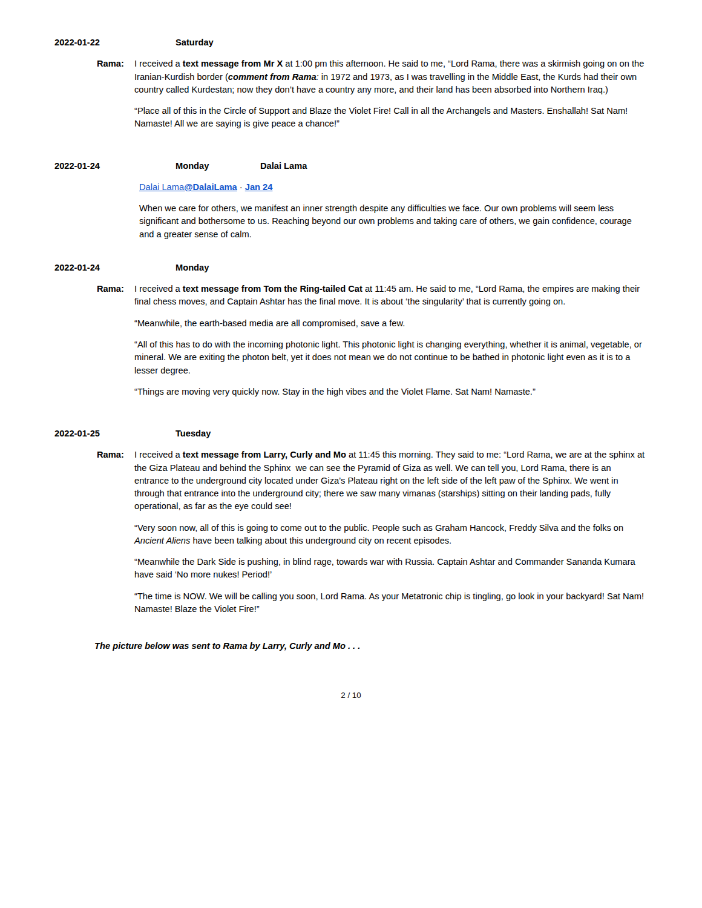2022-01-22 Saturday
Rama:
I received a text message from Mr X at 1:00 pm this afternoon. He said to me, “Lord Rama, there was a skirmish going on on the Iranian-Kurdish border (comment from Rama: in 1972 and 1973, as I was travelling in the Middle East, the Kurds had their own country called Kurdestan; now they don’t have a country any more, and their land has been absorbed into Northern Iraq.)
“Place all of this in the Circle of Support and Blaze the Violet Fire! Call in all the Archangels and Masters. Enshallah! Sat Nam! Namaste! All we are saying is give peace a chance!”
2022-01-24 Monday Dalai Lama
Dalai Lama@DalaiLama · Jan 24
When we care for others, we manifest an inner strength despite any difficulties we face. Our own problems will seem less significant and bothersome to us. Reaching beyond our own problems and taking care of others, we gain confidence, courage and a greater sense of calm.
2022-01-24 Monday
Rama:
I received a text message from Tom the Ring-tailed Cat at 11:45 am. He said to me, “Lord Rama, the empires are making their final chess moves, and Captain Ashtar has the final move. It is about ‘the singularity’ that is currently going on.
“Meanwhile, the earth-based media are all compromised, save a few.
“All of this has to do with the incoming photonic light. This photonic light is changing everything, whether it is animal, vegetable, or mineral. We are exiting the photon belt, yet it does not mean we do not continue to be bathed in photonic light even as it is to a lesser degree.
“Things are moving very quickly now. Stay in the high vibes and the Violet Flame. Sat Nam! Namaste.”
2022-01-25 Tuesday
Rama:
I received a text message from Larry, Curly and Mo at 11:45 this morning. They said to me: “Lord Rama, we are at the sphinx at the Giza Plateau and behind the Sphinx we can see the Pyramid of Giza as well. We can tell you, Lord Rama, there is an entrance to the underground city located under Giza’s Plateau right on the left side of the left paw of the Sphinx. We went in through that entrance into the underground city; there we saw many vimanas (starships) sitting on their landing pads, fully operational, as far as the eye could see!
“Very soon now, all of this is going to come out to the public. People such as Graham Hancock, Freddy Silva and the folks on Ancient Aliens have been talking about this underground city on recent episodes.
“Meanwhile the Dark Side is pushing, in blind rage, towards war with Russia. Captain Ashtar and Commander Sananda Kumara have said ‘No more nukes! Period!’
“The time is NOW. We will be calling you soon, Lord Rama. As your Metatronic chip is tingling, go look in your backyard! Sat Nam! Namaste! Blaze the Violet Fire!”
The picture below was sent to Rama by Larry, Curly and Mo . . .
2 / 10